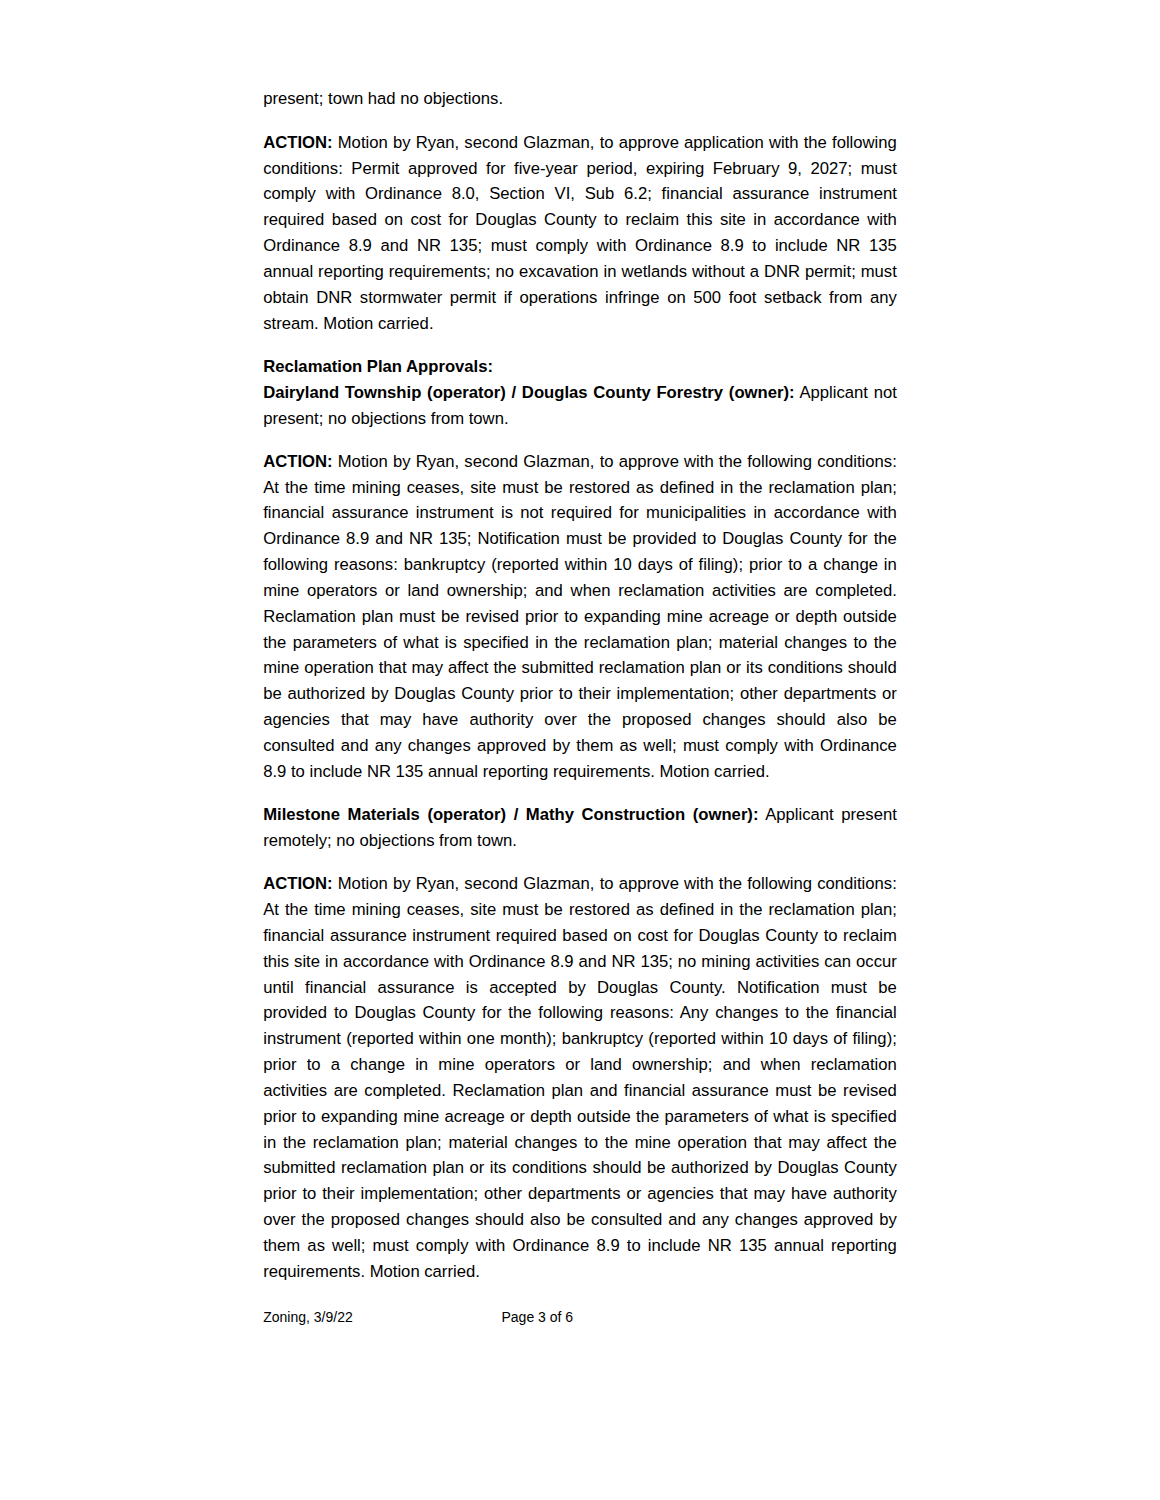present; town had no objections.
ACTION: Motion by Ryan, second Glazman, to approve application with the following conditions: Permit approved for five-year period, expiring February 9, 2027; must comply with Ordinance 8.0, Section VI, Sub 6.2; financial assurance instrument required based on cost for Douglas County to reclaim this site in accordance with Ordinance 8.9 and NR 135; must comply with Ordinance 8.9 to include NR 135 annual reporting requirements; no excavation in wetlands without a DNR permit; must obtain DNR stormwater permit if operations infringe on 500 foot setback from any stream. Motion carried.
Reclamation Plan Approvals:
Dairyland Township (operator) / Douglas County Forestry (owner): Applicant not present; no objections from town.
ACTION: Motion by Ryan, second Glazman, to approve with the following conditions: At the time mining ceases, site must be restored as defined in the reclamation plan; financial assurance instrument is not required for municipalities in accordance with Ordinance 8.9 and NR 135; Notification must be provided to Douglas County for the following reasons: bankruptcy (reported within 10 days of filing); prior to a change in mine operators or land ownership; and when reclamation activities are completed. Reclamation plan must be revised prior to expanding mine acreage or depth outside the parameters of what is specified in the reclamation plan; material changes to the mine operation that may affect the submitted reclamation plan or its conditions should be authorized by Douglas County prior to their implementation; other departments or agencies that may have authority over the proposed changes should also be consulted and any changes approved by them as well; must comply with Ordinance 8.9 to include NR 135 annual reporting requirements. Motion carried.
Milestone Materials (operator) / Mathy Construction (owner): Applicant present remotely; no objections from town.
ACTION: Motion by Ryan, second Glazman, to approve with the following conditions: At the time mining ceases, site must be restored as defined in the reclamation plan; financial assurance instrument required based on cost for Douglas County to reclaim this site in accordance with Ordinance 8.9 and NR 135; no mining activities can occur until financial assurance is accepted by Douglas County. Notification must be provided to Douglas County for the following reasons: Any changes to the financial instrument (reported within one month); bankruptcy (reported within 10 days of filing); prior to a change in mine operators or land ownership; and when reclamation activities are completed. Reclamation plan and financial assurance must be revised prior to expanding mine acreage or depth outside the parameters of what is specified in the reclamation plan; material changes to the mine operation that may affect the submitted reclamation plan or its conditions should be authorized by Douglas County prior to their implementation; other departments or agencies that may have authority over the proposed changes should also be consulted and any changes approved by them as well; must comply with Ordinance 8.9 to include NR 135 annual reporting requirements. Motion carried.
Zoning, 3/9/22 Page 3 of 6